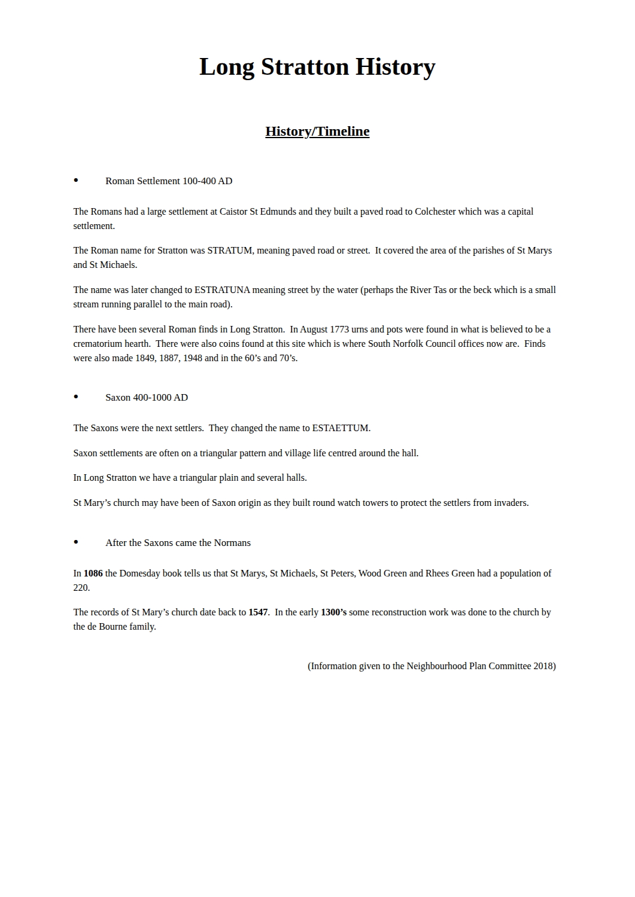Long Stratton History
History/Timeline
Roman Settlement 100-400 AD
The Romans had a large settlement at Caistor St Edmunds and they built a paved road to Colchester which was a capital settlement.
The Roman name for Stratton was STRATUM, meaning paved road or street. It covered the area of the parishes of St Marys and St Michaels.
The name was later changed to ESTRATUNA meaning street by the water (perhaps the River Tas or the beck which is a small stream running parallel to the main road).
There have been several Roman finds in Long Stratton. In August 1773 urns and pots were found in what is believed to be a crematorium hearth. There were also coins found at this site which is where South Norfolk Council offices now are. Finds were also made 1849, 1887, 1948 and in the 60’s and 70’s.
Saxon 400-1000 AD
The Saxons were the next settlers. They changed the name to ESTAETTUM.
Saxon settlements are often on a triangular pattern and village life centred around the hall.
In Long Stratton we have a triangular plain and several halls.
St Mary’s church may have been of Saxon origin as they built round watch towers to protect the settlers from invaders.
After the Saxons came the Normans
In 1086 the Domesday book tells us that St Marys, St Michaels, St Peters, Wood Green and Rhees Green had a population of 220.
The records of St Mary’s church date back to 1547. In the early 1300’s some reconstruction work was done to the church by the de Bourne family.
(Information given to the Neighbourhood Plan Committee 2018)